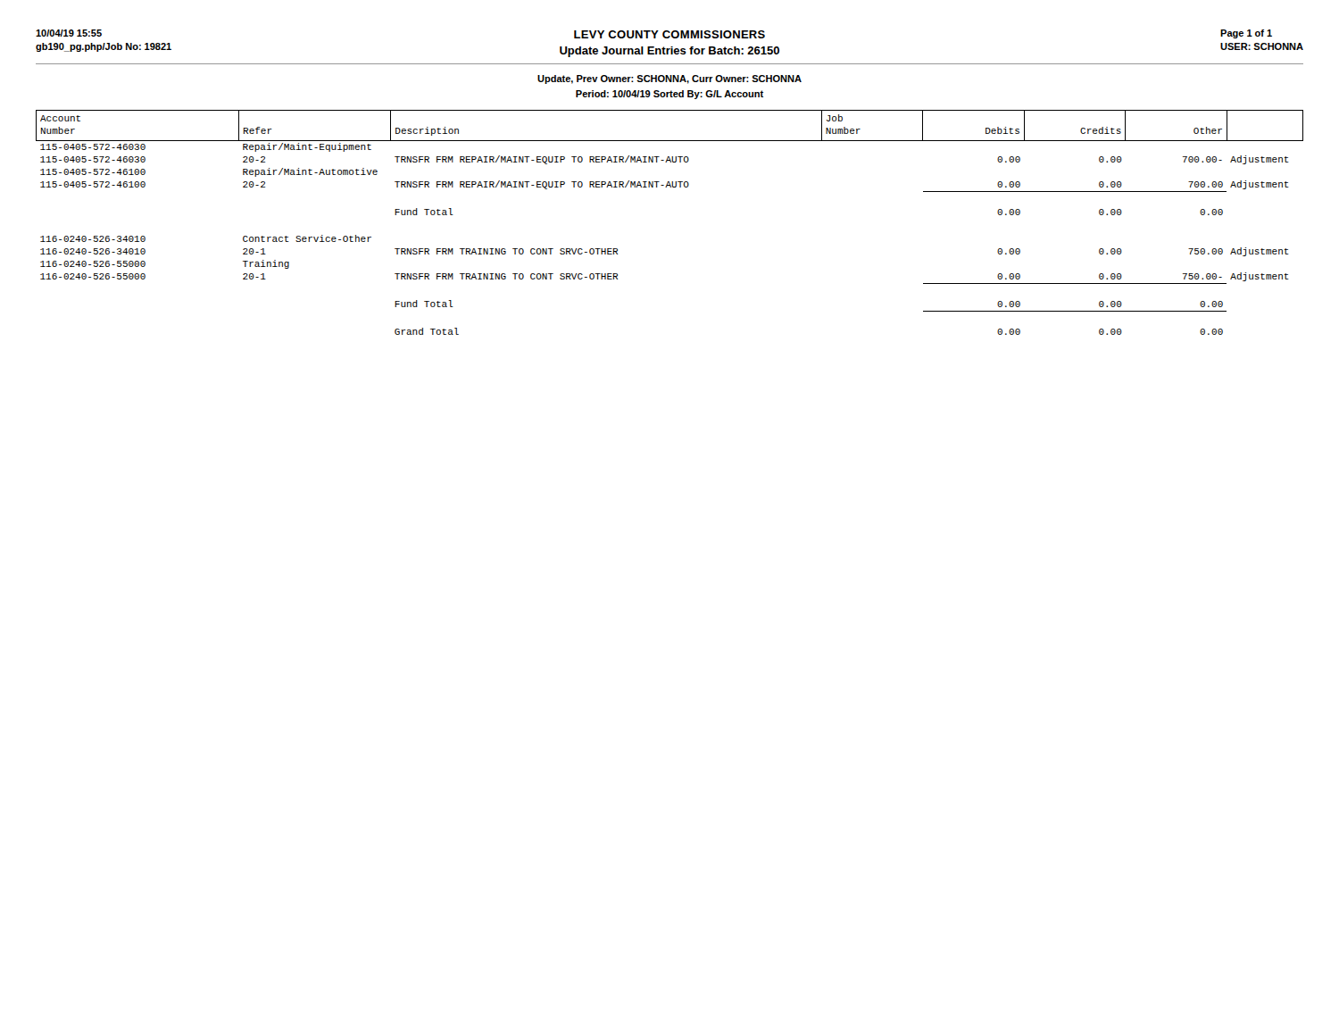10/04/19 15:55
gb190_pg.php/Job No: 19821
Page 1 of 1
USER: SCHONNA
LEVY COUNTY COMMISSIONERS
Update Journal Entries for Batch: 26150
Update, Prev Owner: SCHONNA, Curr Owner: SCHONNA
Period: 10/04/19 Sorted By: G/L Account
| Account Number | Refer | Description | Job Number | Debits | Credits | Other | |
| --- | --- | --- | --- | --- | --- | --- | --- |
| 115-0405-572-46030 | Repair/Maint-Equipment | | | | |
| 115-0405-572-46030 | 20-2 | TRNSFR FRM REPAIR/MAINT-EQUIP TO REPAIR/MAINT-AUTO | | 0.00 | 0.00 | 700.00- | Adjustment |
| 115-0405-572-46100 | Repair/Maint-Automotive | | | | |
| 115-0405-572-46100 | 20-2 | TRNSFR FRM REPAIR/MAINT-EQUIP TO REPAIR/MAINT-AUTO | | 0.00 | 0.00 | 700.00 | Adjustment |
| | | Fund Total | | 0.00 | 0.00 | 0.00 | |
| 116-0240-526-34010 | Contract Service-Other | | | | |
| 116-0240-526-34010 | 20-1 | TRNSFR FRM TRAINING TO CONT SRVC-OTHER | | 0.00 | 0.00 | 750.00 | Adjustment |
| 116-0240-526-55000 | Training | | | | |
| 116-0240-526-55000 | 20-1 | TRNSFR FRM TRAINING TO CONT SRVC-OTHER | | 0.00 | 0.00 | 750.00- | Adjustment |
| | | Fund Total | | 0.00 | 0.00 | 0.00 | |
| | | Grand Total | | 0.00 | 0.00 | 0.00 | |